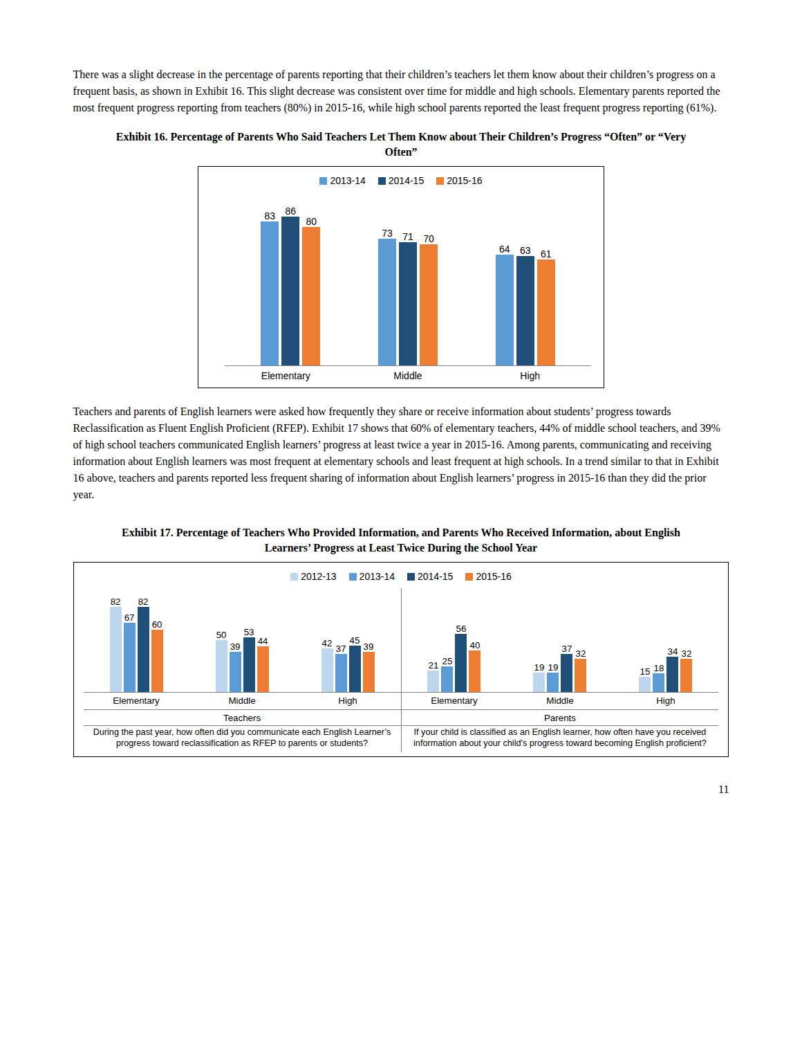There was a slight decrease in the percentage of parents reporting that their children’s teachers let them know about their children’s progress on a frequent basis, as shown in Exhibit 16. This slight decrease was consistent over time for middle and high schools. Elementary parents reported the most frequent progress reporting from teachers (80%) in 2015-16, while high school parents reported the least frequent progress reporting (61%).
Exhibit 16. Percentage of Parents Who Said Teachers Let Them Know about Their Children’s Progress “Often” or “Very Often”
2013-14 2014-15 2015-16
83
86
80
73
71
70
64
63
61
Elementary
Middle
High
Teachers and parents of English learners were asked how frequently they share or receive information about students’ progress towards Reclassification as Fluent English Proficient (RFEP). Exhibit 17 shows that 60% of elementary teachers, 44% of middle school teachers, and 39% of high school teachers communicated English learners’ progress at least twice a year in 2015-16. Among parents, communicating and receiving information about English learners was most frequent at elementary schools and least frequent at high schools. In a trend similar to that in Exhibit 16 above, teachers and parents reported less frequent sharing of information about English learners’ progress in 2015-16 than they did the prior year.
Exhibit 17. Percentage of Teachers Who Provided Information, and Parents Who Received Information, about English Learners’ Progress at Least Twice During the School Year
2012-13 2013-14 2014-15 2015-16
82
67
82
60
50
39
53
44
42
37
45
39
Elementary
Middle
High
Teachers
During the past year, how often did you communicate each English Learner’s progress toward reclassification as RFEP to parents or students?
21
25
56
40
19
19
37
32
15
18
34
32
Elementary
Middle
High
Parents
If your child is classified as an English learner, how often have you received information about your child's progress toward becoming English proficient?
11